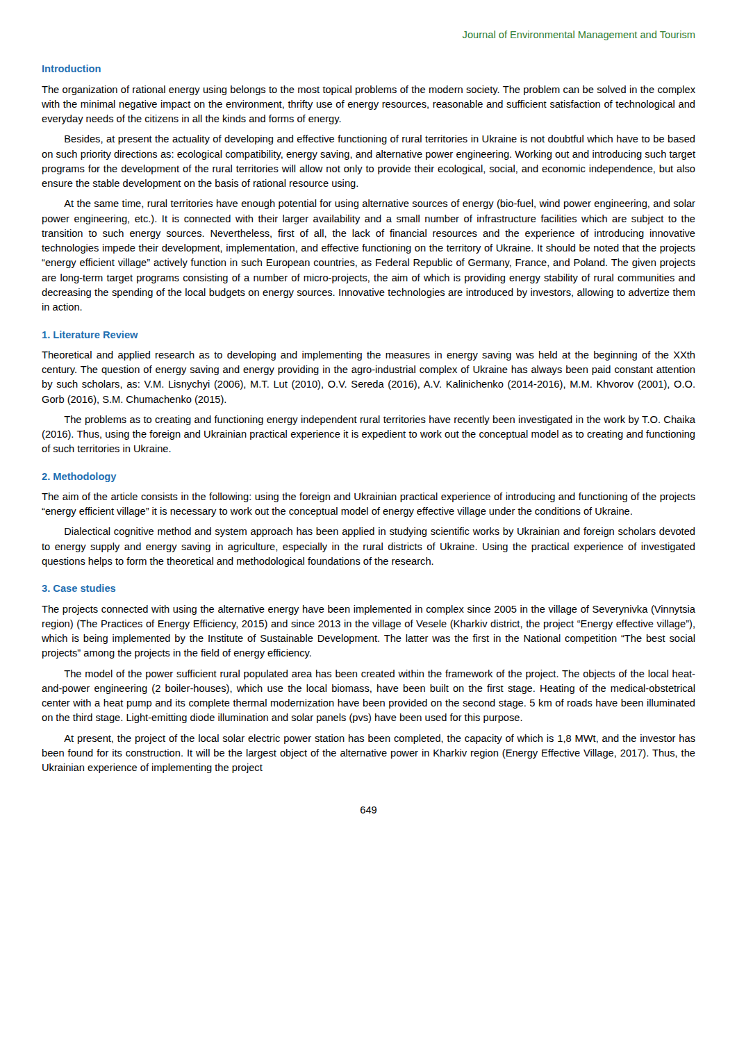Journal of Environmental Management and Tourism
Introduction
The organization of rational energy using belongs to the most topical problems of the modern society. The problem can be solved in the complex with the minimal negative impact on the environment, thrifty use of energy resources, reasonable and sufficient satisfaction of technological and everyday needs of the citizens in all the kinds and forms of energy.
Besides, at present the actuality of developing and effective functioning of rural territories in Ukraine is not doubtful which have to be based on such priority directions as: ecological compatibility, energy saving, and alternative power engineering. Working out and introducing such target programs for the development of the rural territories will allow not only to provide their ecological, social, and economic independence, but also ensure the stable development on the basis of rational resource using.
At the same time, rural territories have enough potential for using alternative sources of energy (bio-fuel, wind power engineering, and solar power engineering, etc.). It is connected with their larger availability and a small number of infrastructure facilities which are subject to the transition to such energy sources. Nevertheless, first of all, the lack of financial resources and the experience of introducing innovative technologies impede their development, implementation, and effective functioning on the territory of Ukraine. It should be noted that the projects “energy efficient village” actively function in such European countries, as Federal Republic of Germany, France, and Poland. The given projects are long-term target programs consisting of a number of micro-projects, the aim of which is providing energy stability of rural communities and decreasing the spending of the local budgets on energy sources. Innovative technologies are introduced by investors, allowing to advertize them in action.
1. Literature Review
Theoretical and applied research as to developing and implementing the measures in energy saving was held at the beginning of the XXth century. The question of energy saving and energy providing in the agro-industrial complex of Ukraine has always been paid constant attention by such scholars, as: V.M. Lisnychyi (2006), M.T. Lut (2010), O.V. Sereda (2016), A.V. Kalinichenko (2014-2016), M.M. Khvorov (2001), O.O. Gorb (2016), S.M. Chumachenko (2015).
The problems as to creating and functioning energy independent rural territories have recently been investigated in the work by T.O. Chaika (2016). Thus, using the foreign and Ukrainian practical experience it is expedient to work out the conceptual model as to creating and functioning of such territories in Ukraine.
2. Methodology
The aim of the article consists in the following: using the foreign and Ukrainian practical experience of introducing and functioning of the projects “energy efficient village” it is necessary to work out the conceptual model of energy effective village under the conditions of Ukraine.
Dialectical cognitive method and system approach has been applied in studying scientific works by Ukrainian and foreign scholars devoted to energy supply and energy saving in agriculture, especially in the rural districts of Ukraine. Using the practical experience of investigated questions helps to form the theoretical and methodological foundations of the research.
3. Case studies
The projects connected with using the alternative energy have been implemented in complex since 2005 in the village of Severynivka (Vinnytsia region) (The Practices of Energy Efficiency, 2015) and since 2013 in the village of Vesele (Kharkiv district, the project “Energy effective village”), which is being implemented by the Institute of Sustainable Development. The latter was the first in the National competition “The best social projects” among the projects in the field of energy efficiency.
The model of the power sufficient rural populated area has been created within the framework of the project. The objects of the local heat-and-power engineering (2 boiler-houses), which use the local biomass, have been built on the first stage. Heating of the medical-obstetrical center with a heat pump and its complete thermal modernization have been provided on the second stage. 5 km of roads have been illuminated on the third stage. Light-emitting diode illumination and solar panels (pvs) have been used for this purpose.
At present, the project of the local solar electric power station has been completed, the capacity of which is 1,8 MWt, and the investor has been found for its construction. It will be the largest object of the alternative power in Kharkiv region (Energy Effective Village, 2017). Thus, the Ukrainian experience of implementing the project
649